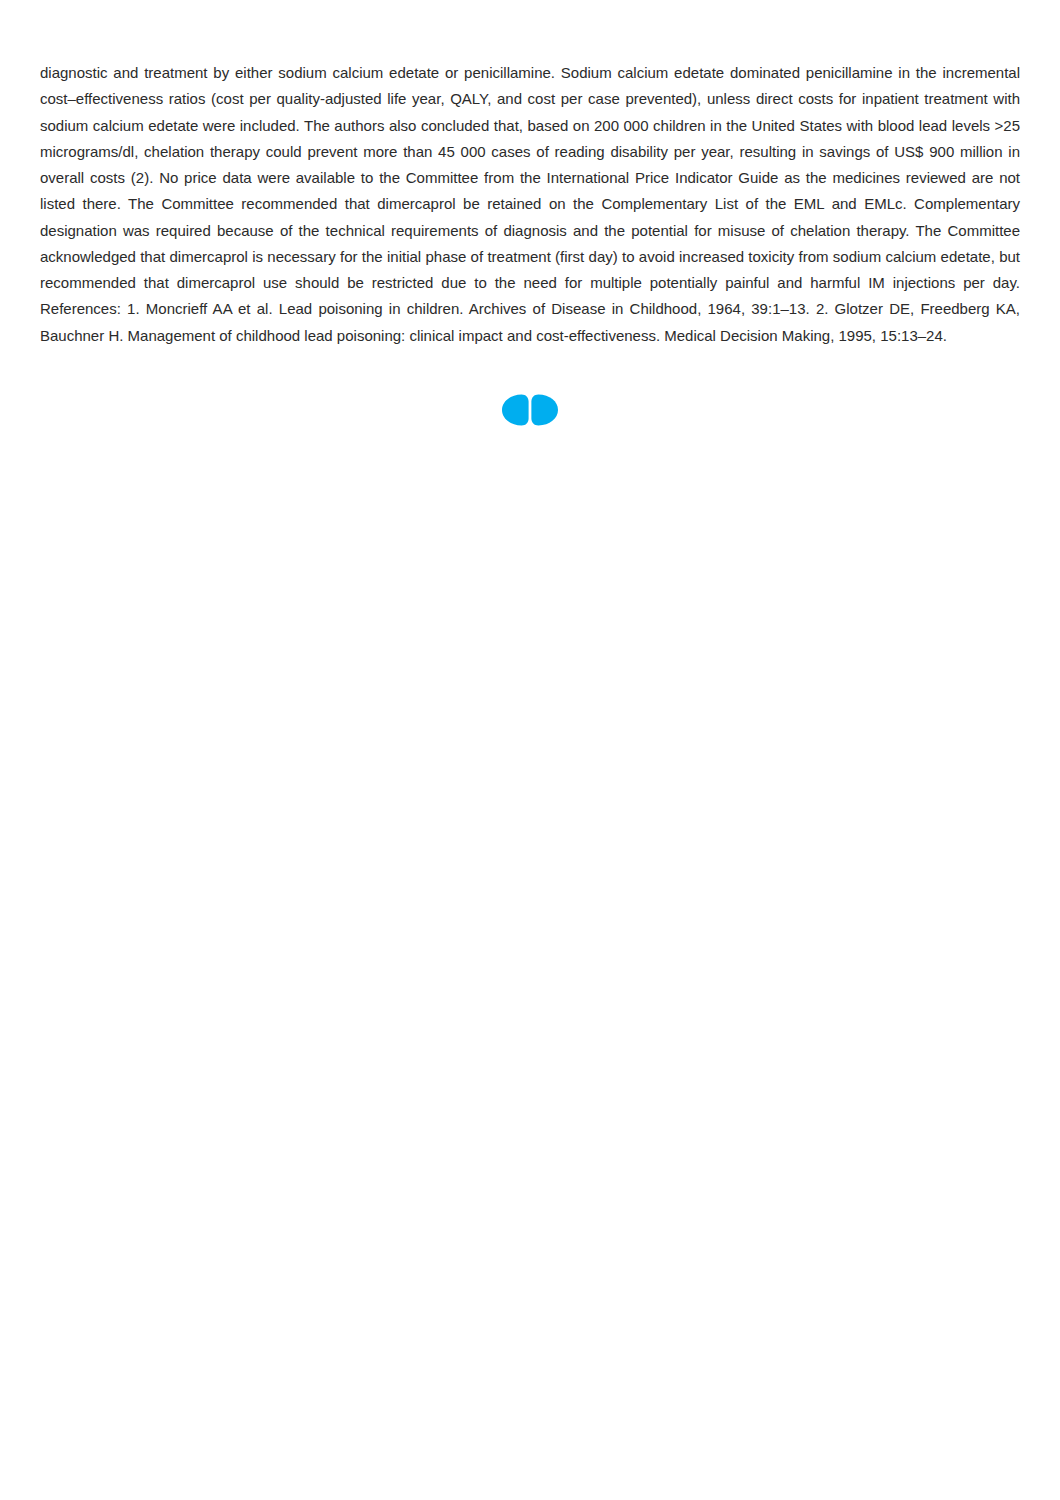diagnostic and treatment by either sodium calcium edetate or penicillamine. Sodium calcium edetate dominated penicillamine in the incremental cost–effectiveness ratios (cost per quality-adjusted life year, QALY, and cost per case prevented), unless direct costs for inpatient treatment with sodium calcium edetate were included. The authors also concluded that, based on 200 000 children in the United States with blood lead levels >25 micrograms/dl, chelation therapy could prevent more than 45 000 cases of reading disability per year, resulting in savings of US$ 900 million in overall costs (2). No price data were available to the Committee from the International Price Indicator Guide as the medicines reviewed are not listed there. The Committee recommended that dimercaprol be retained on the Complementary List of the EML and EMLc. Complementary designation was required because of the technical requirements of diagnosis and the potential for misuse of chelation therapy. The Committee acknowledged that dimercaprol is necessary for the initial phase of treatment (first day) to avoid increased toxicity from sodium calcium edetate, but recommended that dimercaprol use should be restricted due to the need for multiple potentially painful and harmful IM injections per day. References: 1. Moncrieff AA et al. Lead poisoning in children. Archives of Disease in Childhood, 1964, 39:1–13. 2. Glotzer DE, Freedberg KA, Bauchner H. Management of childhood lead poisoning: clinical impact and cost-effectiveness. Medical Decision Making, 1995, 15:13–24.